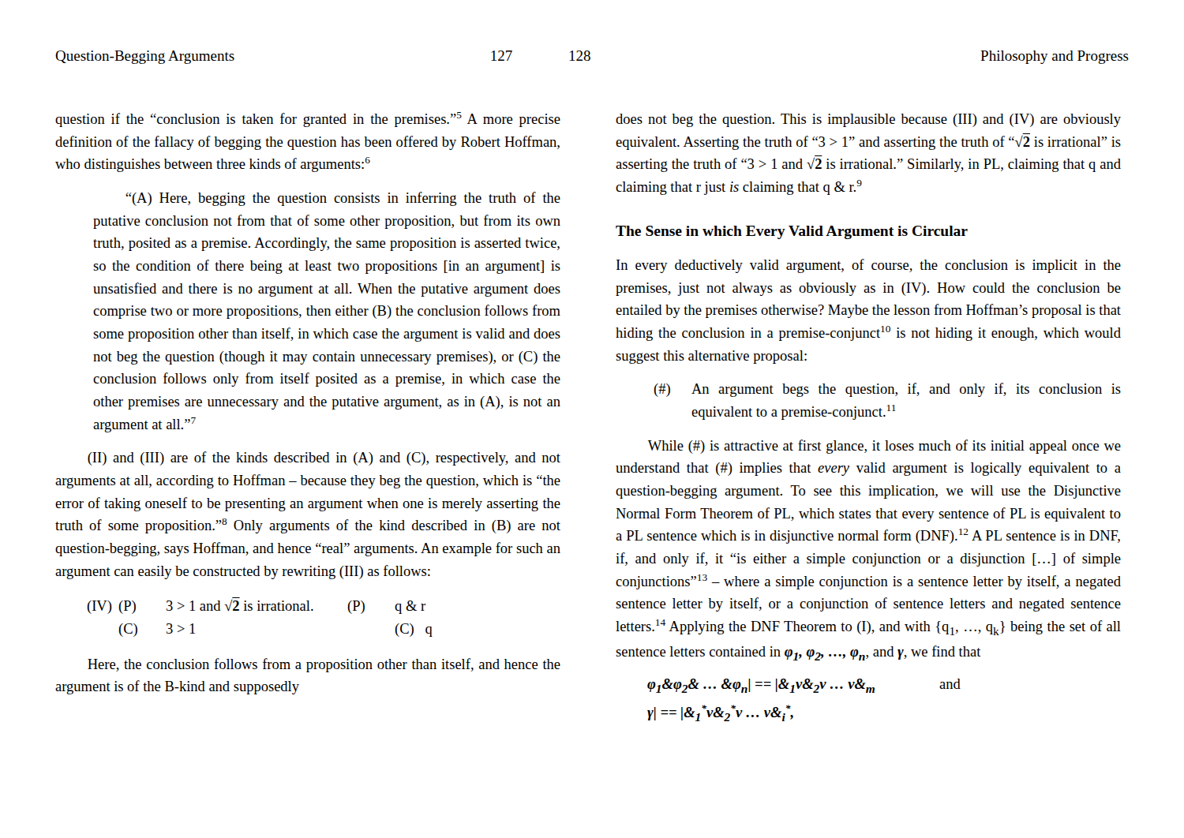Question-Begging Arguments
127
128
Philosophy and Progress
question if the “conclusion is taken for granted in the premises.”5 A more precise definition of the fallacy of begging the question has been offered by Robert Hoffman, who distinguishes between three kinds of arguments:6
“(A) Here, begging the question consists in inferring the truth of the putative conclusion not from that of some other proposition, but from its own truth, posited as a premise. Accordingly, the same proposition is asserted twice, so the condition of there being at least two propositions [in an argument] is unsatisfied and there is no argument at all. When the putative argument does comprise two or more propositions, then either (B) the conclusion follows from some proposition other than itself, in which case the argument is valid and does not beg the question (though it may contain unnecessary premises), or (C) the conclusion follows only from itself posited as a premise, in which case the other premises are unnecessary and the putative argument, as in (A), is not an argument at all.”7
(II) and (III) are of the kinds described in (A) and (C), respectively, and not arguments at all, according to Hoffman – because they beg the question, which is “the error of taking oneself to be presenting an argument when one is merely asserting the truth of some proposition.”8 Only arguments of the kind described in (B) are not question-begging, says Hoffman, and hence “real” arguments. An example for such an argument can easily be constructed by rewriting (III) as follows:
(IV)
(P)
3 > 1 and √2 is irrational.
(P)
q & r
(C)
3 > 1
(C) q
Here, the conclusion follows from a proposition other than itself, and hence the argument is of the B-kind and supposedly
does not beg the question. This is implausible because (III) and (IV) are obviously equivalent. Asserting the truth of “3 > 1” and asserting the truth of “√2 is irrational” is asserting the truth of “3 > 1 and √2 is irrational.” Similarly, in PL, claiming that q and claiming that r just is claiming that q & r.9
The Sense in which Every Valid Argument is Circular
In every deductively valid argument, of course, the conclusion is implicit in the premises, just not always as obviously as in (IV). How could the conclusion be entailed by the premises otherwise? Maybe the lesson from Hoffman’s proposal is that hiding the conclusion in a premise-conjunct10 is not hiding it enough, which would suggest this alternative proposal:
(#)
An argument begs the question, if, and only if, its conclusion is equivalent to a premise-conjunct.11
While (#) is attractive at first glance, it loses much of its initial appeal once we understand that (#) implies that every valid argument is logically equivalent to a question-begging argument. To see this implication, we will use the Disjunctive Normal Form Theorem of PL, which states that every sentence of PL is equivalent to a PL sentence which is in disjunctive normal form (DNF).12 A PL sentence is in DNF, if, and only if, it “is either a simple conjunction or a disjunction […] of simple conjunctions”13 – where a simple conjunction is a sentence letter by itself, a negated sentence letter by itself, or a conjunction of sentence letters and negated sentence letters.14 Applying the DNF Theorem to (I), and with {q1, …, qk} being the set of all sentence letters contained in φ1, φ2, …, φn, and γ, we find that
φ1&φ2& … &φn| == |&1v&2v … v&m
and
γ| == |&1*v&2*v … v&i*,